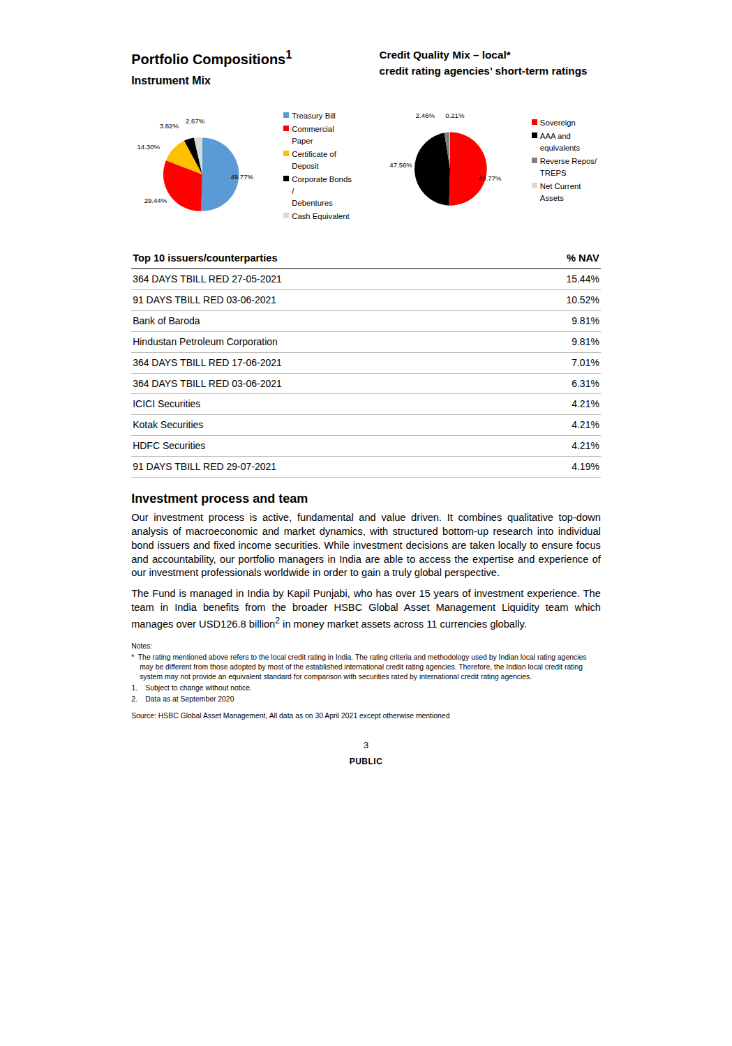Portfolio Compositions1
Instrument Mix
49.77% 29.44% 14.30% 3.82% 2.67%
Treasury Bill
Commercial Paper
Certificate of Deposit
Corporate Bonds /
Debentures
Cash Equivalent
Credit Quality Mix – local*
credit rating agencies’ short-term ratings
49.77% 47.56% 2.46% 0.21%
Sovereign
AAA and equivalents
Reverse Repos/
TREPS
Net Current Assets
| Top 10 issuers/counterparties | % NAV |
| --- | --- |
| 364 DAYS TBILL RED 27-05-2021 | 15.44% |
| 91 DAYS TBILL RED 03-06-2021 | 10.52% |
| Bank of Baroda | 9.81% |
| Hindustan Petroleum Corporation | 9.81% |
| 364 DAYS TBILL RED 17-06-2021 | 7.01% |
| 364 DAYS TBILL RED 03-06-2021 | 6.31% |
| ICICI Securities | 4.21% |
| Kotak Securities | 4.21% |
| HDFC Securities | 4.21% |
| 91 DAYS TBILL RED 29-07-2021 | 4.19% |
Investment process and team
Our investment process is active, fundamental and value driven. It combines qualitative top-down analysis of macroeconomic and market dynamics, with structured bottom-up research into individual bond issuers and fixed income securities. While investment decisions are taken locally to ensure focus and accountability, our portfolio managers in India are able to access the expertise and experience of our investment professionals worldwide in order to gain a truly global perspective.
The Fund is managed in India by Kapil Punjabi, who has over 15 years of investment experience. The team in India benefits from the broader HSBC Global Asset Management Liquidity team which manages over USD126.8 billion2 in money market assets across 11 currencies globally.
Notes:
* The rating mentioned above refers to the local credit rating in India. The rating criteria and methodology used by Indian local rating agencies may be different from those adopted by most of the established international credit rating agencies. Therefore, the Indian local credit rating system may not provide an equivalent standard for comparison with securities rated by international credit rating agencies.
1. Subject to change without notice.
2. Data as at September 2020
Source: HSBC Global Asset Management, All data as on 30 April 2021 except otherwise mentioned
3
PUBLIC